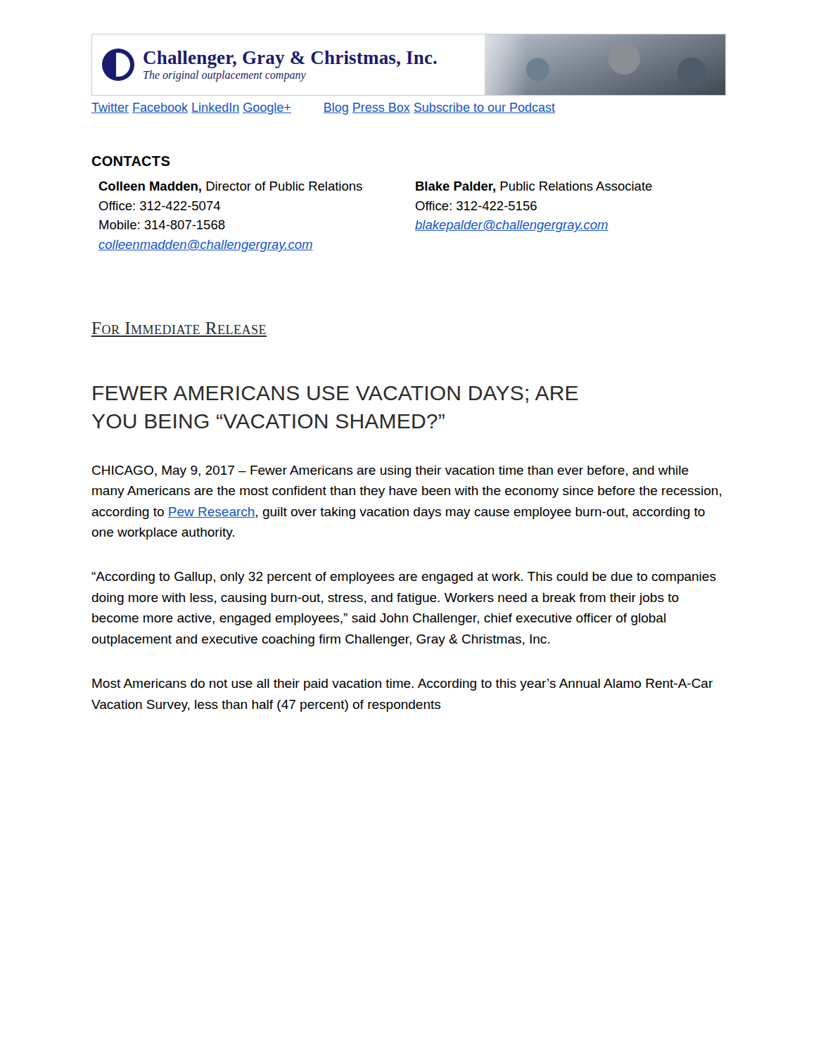Challenger, Gray & Christmas, Inc.
The original outplacement company
Twitter Facebook LinkedIn Google+ Blog Press Box Subscribe to our Podcast
CONTACTS
| Colleen Madden, Director of Public Relations Office: 312-422-5074 Mobile: 314-807-1568 colleenmadden@challengergray.com | Blake Palder, Public Relations Associate Office: 312-422-5156 blakepalder@challengergray.com |
For Immediate Release
Fewer Americans Use Vacation Days; Are
You Being “Vacation Shamed?”
CHICAGO, May 9, 2017 – Fewer Americans are using their vacation time than ever before, and while many Americans are the most confident than they have been with the economy since before the recession, according to Pew Research, guilt over taking vacation days may cause employee burn-out, according to one workplace authority.
“According to Gallup, only 32 percent of employees are engaged at work. This could be due to companies doing more with less, causing burn-out, stress, and fatigue. Workers need a break from their jobs to become more active, engaged employees,” said John Challenger, chief executive officer of global outplacement and executive coaching firm Challenger, Gray & Christmas, Inc.
Most Americans do not use all their paid vacation time. According to this year’s Annual Alamo Rent-A-Car Vacation Survey, less than half (47 percent) of respondents